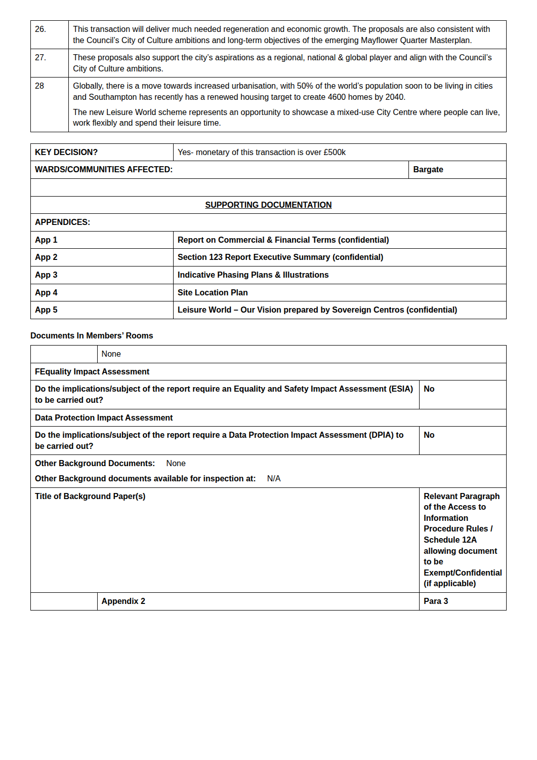| 26. | This transaction will deliver much needed regeneration and economic growth. The proposals are also consistent with the Council’s City of Culture ambitions and long-term objectives of the emerging Mayflower Quarter Masterplan. |
| 27. | These proposals also support the city’s aspirations as a regional, national & global player and align with the Council’s City of Culture ambitions. |
| 28 | Globally, there is a move towards increased urbanisation, with 50% of the world’s population soon to be living in cities and Southampton has recently has a renewed housing target to create 4600 homes by 2040. The new Leisure World scheme represents an opportunity to showcase a mixed-use City Centre where people can live, work flexibly and spend their leisure time. |
| KEY DECISION? | Yes- monetary of this transaction is over £500k |
| WARDS/COMMUNITIES AFFECTED: | Bargate |
| SUPPORTING DOCUMENTATION |
| APPENDICES: |
| App 1 | Report on Commercial & Financial Terms (confidential) |
| App 2 | Section 123 Report Executive Summary (confidential) |
| App 3 | Indicative Phasing Plans & Illustrations |
| App 4 | Site Location Plan |
| App 5 | Leisure World – Our Vision prepared by Sovereign Centros (confidential) |
Documents In Members’ Rooms
| | None |
| FEquality Impact Assessment |
| Do the implications/subject of the report require an Equality and Safety Impact Assessment (ESIA) to be carried out? | No |
| Data Protection Impact Assessment |
| Do the implications/subject of the report require a Data Protection Impact Assessment (DPIA) to be carried out? | No |
| Other Background Documents: None Other Background documents available for inspection at: N/A |
| Title of Background Paper(s) | Relevant Paragraph of the Access to Information Procedure Rules / Schedule 12A allowing document to be Exempt/Confidential (if applicable) |
| | Appendix 2 | Para 3 |